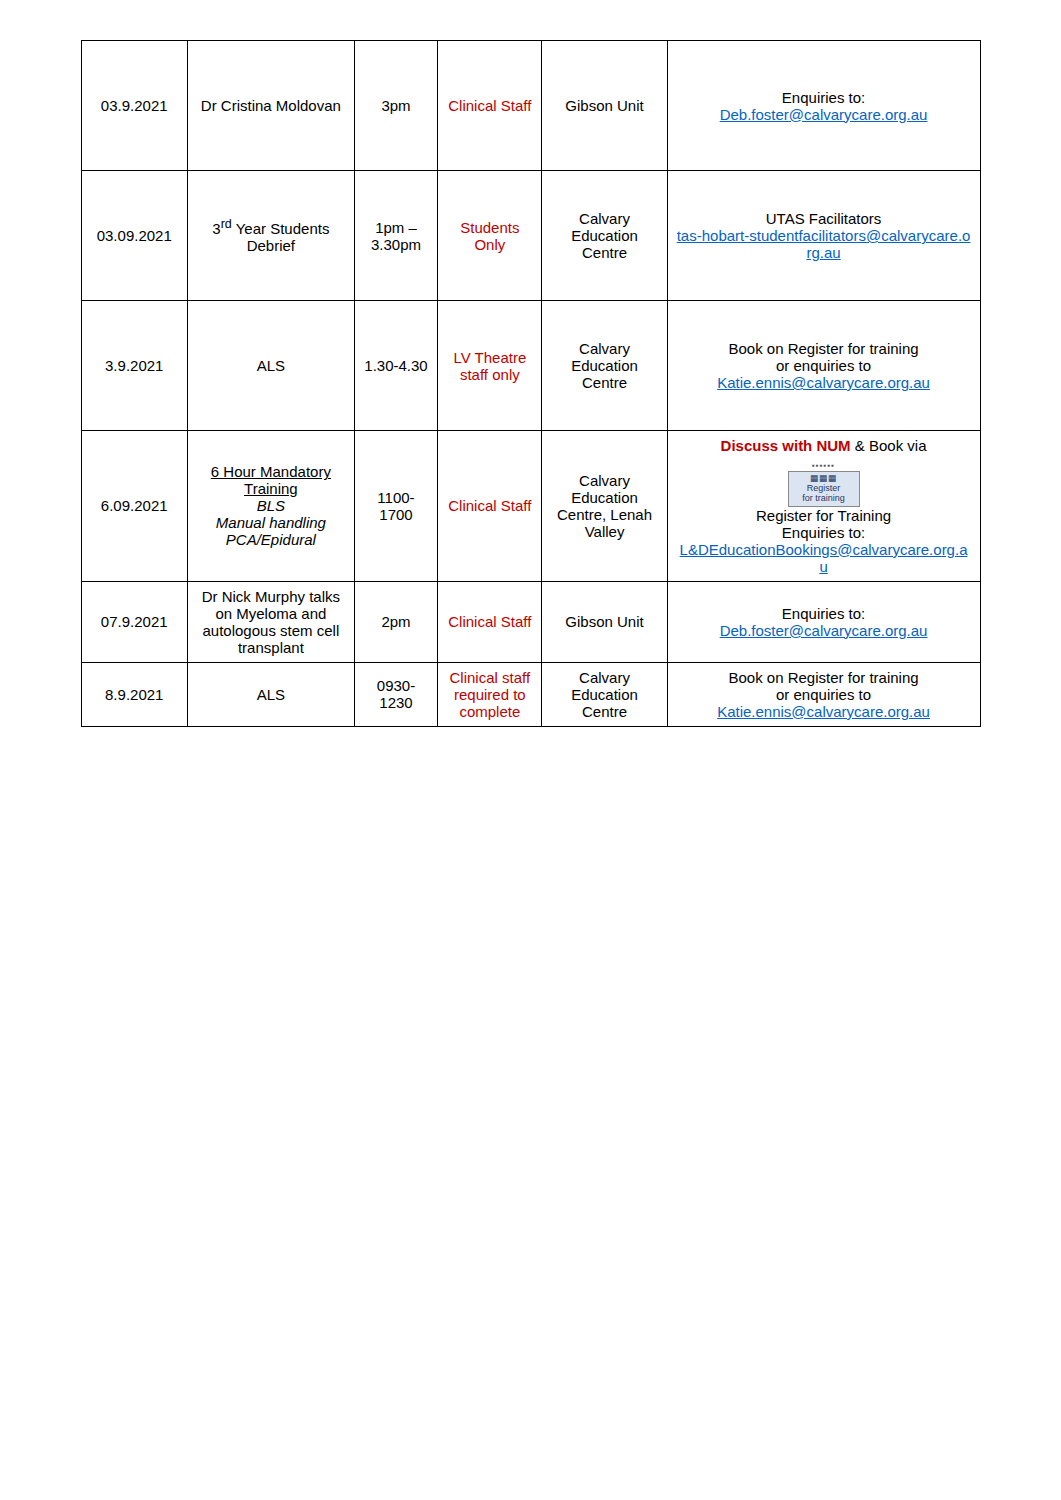| 03.9.2021 | Dr Cristina Moldovan | 3pm | Clinical Staff | Gibson Unit | Enquiries to: Deb.foster@calvarycare.org.au |
| 03.09.2021 | 3 rd Year Students Debrief | 1pm – 3.30pm | Students Only | Calvary Education Centre | UTAS Facilitators tas-hobart-studentfacilitators@calvarycare.org.au |
| 3.9.2021 | ALS | 1.30-4.30 | LV Theatre staff only | Calvary Education Centre | Book on Register for training or enquiries to Katie.ennis@calvarycare.org.au |
| 6.09.2021 | 6 Hour Mandatory Training BLS Manual handling PCA/Epidural | 1100-1700 | Clinical Staff | Calvary Education Centre, Lenah Valley | Discuss with NUM & Book via ▪▪▪▪▪▪ ▦▦▦ Register for training Register for Training Enquiries to: L&DEducationBookings@calvarycare.org.au |
| 07.9.2021 | Dr Nick Murphy talks on Myeloma and autologous stem cell transplant | 2pm | Clinical Staff | Gibson Unit | Enquiries to: Deb.foster@calvarycare.org.au |
| 8.9.2021 | ALS | 0930-1230 | Clinical staff required to complete | Calvary Education Centre | Book on Register for training or enquiries to Katie.ennis@calvarycare.org.au |